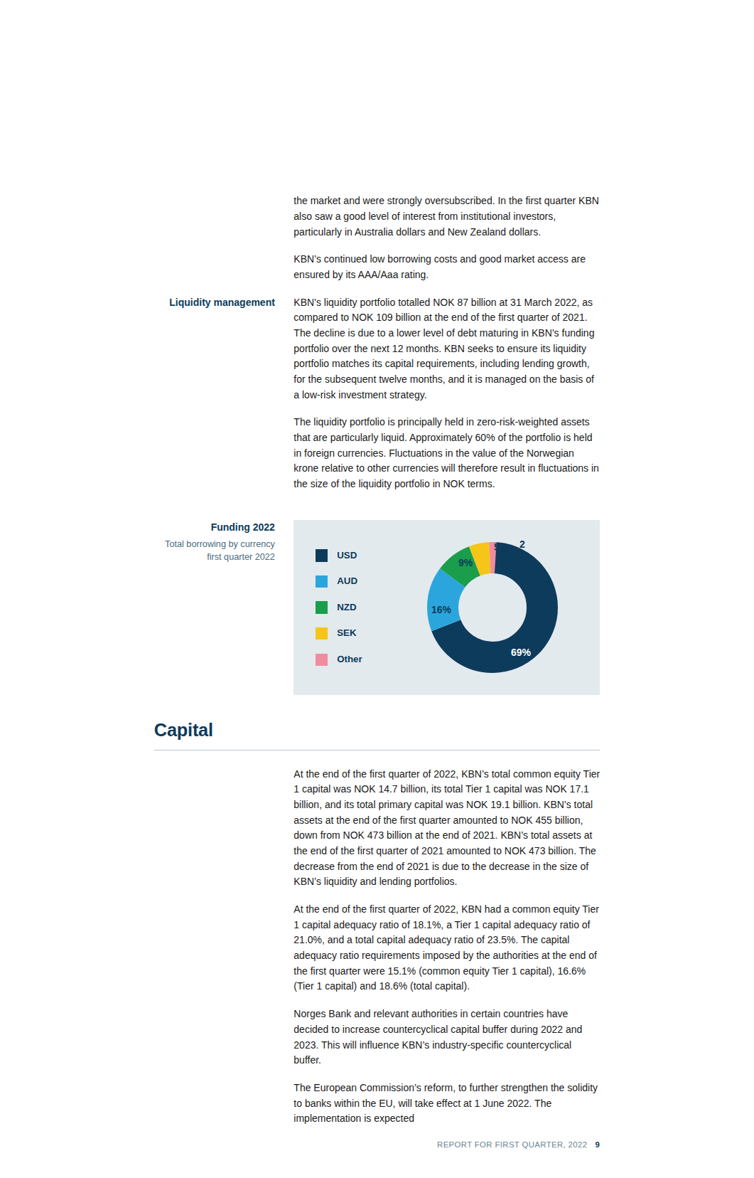the market and were strongly oversubscribed. In the first quarter KBN also saw a good level of interest from institutional investors, particularly in Australia dollars and New Zealand dollars.
KBN’s continued low borrowing costs and good market access are ensured by its AAA/Aaa rating.
Liquidity management
KBN’s liquidity portfolio totalled NOK 87 billion at 31 March 2022, as compared to NOK 109 billion at the end of the first quarter of 2021. The decline is due to a lower level of debt maturing in KBN’s funding portfolio over the next 12 months. KBN seeks to ensure its liquidity portfolio matches its capital requirements, including lending growth, for the subsequent twelve months, and it is managed on the basis of a low-risk investment strategy.
The liquidity portfolio is principally held in zero-risk-weighted assets that are particularly liquid. Approximately 60% of the portfolio is held in foreign currencies. Fluctuations in the value of the Norwegian krone relative to other currencies will therefore result in fluctuations in the size of the liquidity portfolio in NOK terms.
Funding 2022 Total borrowing by currency
first quarter 2022
USD
AUD
NZD
SEK
Other
69% 16% 9% 5% 2
Capital
At the end of the first quarter of 2022, KBN’s total common equity Tier 1 capital was NOK 14.7 billion, its total Tier 1 capital was NOK 17.1 billion, and its total primary capital was NOK 19.1 billion. KBN’s total assets at the end of the first quarter amounted to NOK 455 billion, down from NOK 473 billion at the end of 2021. KBN’s total assets at the end of the first quarter of 2021 amounted to NOK 473 billion. The decrease from the end of 2021 is due to the decrease in the size of KBN’s liquidity and lending portfolios.
At the end of the first quarter of 2022, KBN had a common equity Tier 1 capital adequacy ratio of 18.1%, a Tier 1 capital adequacy ratio of 21.0%, and a total capital adequacy ratio of 23.5%. The capital adequacy ratio requirements imposed by the authorities at the end of the first quarter were 15.1% (common equity Tier 1 capital), 16.6% (Tier 1 capital) and 18.6% (total capital).
Norges Bank and relevant authorities in certain countries have decided to increase countercyclical capital buffer during 2022 and 2023. This will influence KBN’s industry-specific countercyclical buffer.
The European Commission’s reform, to further strengthen the solidity to banks within the EU, will take effect at 1 June 2022. The implementation is expected
Report for first quarter, 2022 9